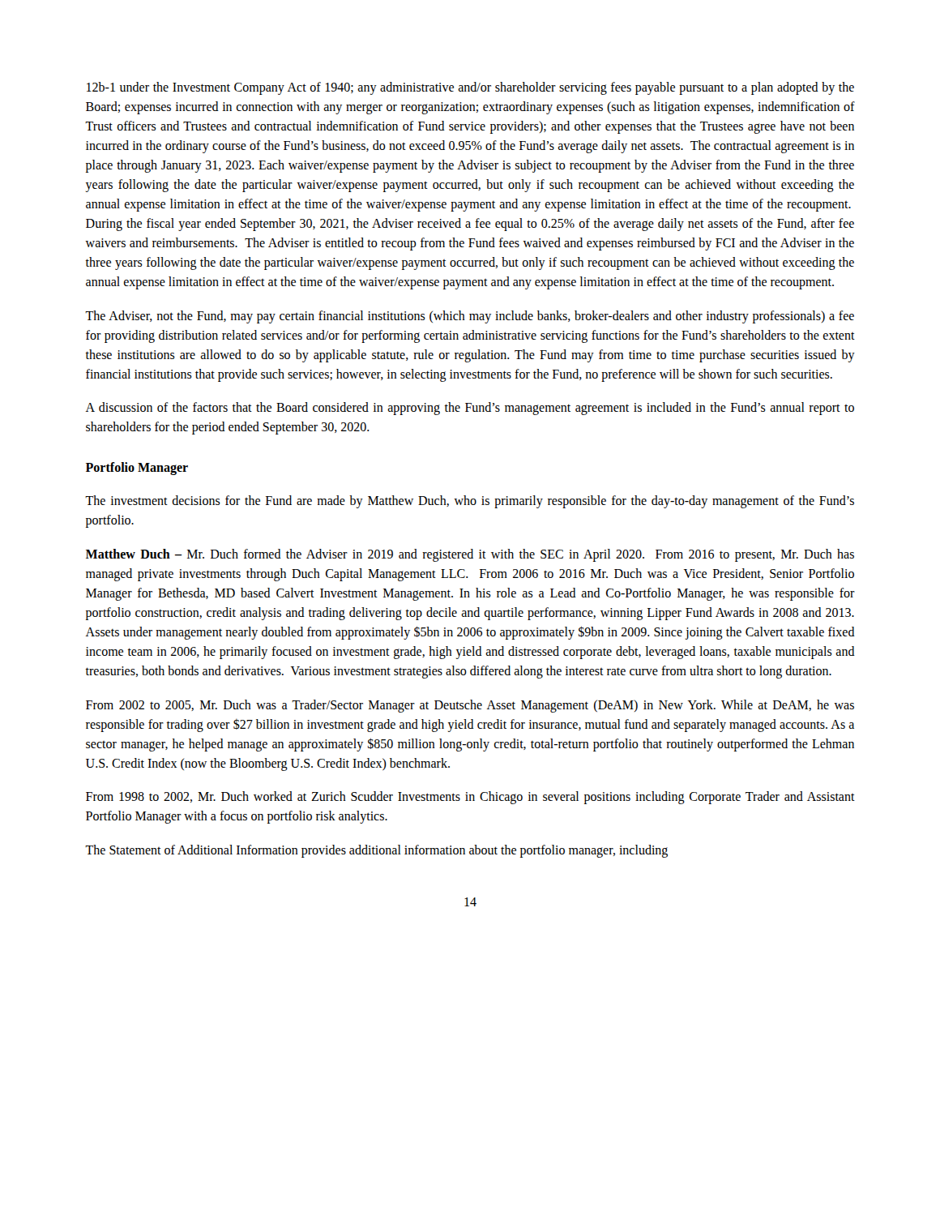12b-1 under the Investment Company Act of 1940; any administrative and/or shareholder servicing fees payable pursuant to a plan adopted by the Board; expenses incurred in connection with any merger or reorganization; extraordinary expenses (such as litigation expenses, indemnification of Trust officers and Trustees and contractual indemnification of Fund service providers); and other expenses that the Trustees agree have not been incurred in the ordinary course of the Fund’s business, do not exceed 0.95% of the Fund’s average daily net assets. The contractual agreement is in place through January 31, 2023. Each waiver/expense payment by the Adviser is subject to recoupment by the Adviser from the Fund in the three years following the date the particular waiver/expense payment occurred, but only if such recoupment can be achieved without exceeding the annual expense limitation in effect at the time of the waiver/expense payment and any expense limitation in effect at the time of the recoupment. During the fiscal year ended September 30, 2021, the Adviser received a fee equal to 0.25% of the average daily net assets of the Fund, after fee waivers and reimbursements. The Adviser is entitled to recoup from the Fund fees waived and expenses reimbursed by FCI and the Adviser in the three years following the date the particular waiver/expense payment occurred, but only if such recoupment can be achieved without exceeding the annual expense limitation in effect at the time of the waiver/expense payment and any expense limitation in effect at the time of the recoupment.
The Adviser, not the Fund, may pay certain financial institutions (which may include banks, broker-dealers and other industry professionals) a fee for providing distribution related services and/or for performing certain administrative servicing functions for the Fund’s shareholders to the extent these institutions are allowed to do so by applicable statute, rule or regulation. The Fund may from time to time purchase securities issued by financial institutions that provide such services; however, in selecting investments for the Fund, no preference will be shown for such securities.
A discussion of the factors that the Board considered in approving the Fund’s management agreement is included in the Fund’s annual report to shareholders for the period ended September 30, 2020.
Portfolio Manager
The investment decisions for the Fund are made by Matthew Duch, who is primarily responsible for the day-to-day management of the Fund’s portfolio.
Matthew Duch – Mr. Duch formed the Adviser in 2019 and registered it with the SEC in April 2020. From 2016 to present, Mr. Duch has managed private investments through Duch Capital Management LLC. From 2006 to 2016 Mr. Duch was a Vice President, Senior Portfolio Manager for Bethesda, MD based Calvert Investment Management. In his role as a Lead and Co-Portfolio Manager, he was responsible for portfolio construction, credit analysis and trading delivering top decile and quartile performance, winning Lipper Fund Awards in 2008 and 2013. Assets under management nearly doubled from approximately $5bn in 2006 to approximately $9bn in 2009. Since joining the Calvert taxable fixed income team in 2006, he primarily focused on investment grade, high yield and distressed corporate debt, leveraged loans, taxable municipals and treasuries, both bonds and derivatives. Various investment strategies also differed along the interest rate curve from ultra short to long duration.
From 2002 to 2005, Mr. Duch was a Trader/Sector Manager at Deutsche Asset Management (DeAM) in New York. While at DeAM, he was responsible for trading over $27 billion in investment grade and high yield credit for insurance, mutual fund and separately managed accounts. As a sector manager, he helped manage an approximately $850 million long-only credit, total-return portfolio that routinely outperformed the Lehman U.S. Credit Index (now the Bloomberg U.S. Credit Index) benchmark.
From 1998 to 2002, Mr. Duch worked at Zurich Scudder Investments in Chicago in several positions including Corporate Trader and Assistant Portfolio Manager with a focus on portfolio risk analytics.
The Statement of Additional Information provides additional information about the portfolio manager, including
14